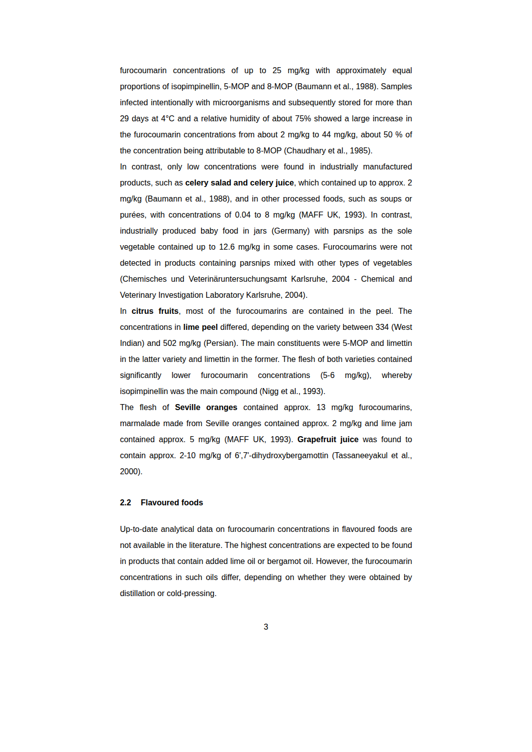furocoumarin concentrations of up to 25 mg/kg with approximately equal proportions of isopimpinellin, 5-MOP and 8-MOP (Baumann et al., 1988). Samples infected intentionally with microorganisms and subsequently stored for more than 29 days at 4°C and a relative humidity of about 75% showed a large increase in the furocoumarin concentrations from about 2 mg/kg to 44 mg/kg, about 50 % of the concentration being attributable to 8-MOP (Chaudhary et al., 1985).
In contrast, only low concentrations were found in industrially manufactured products, such as celery salad and celery juice, which contained up to approx. 2 mg/kg (Baumann et al., 1988), and in other processed foods, such as soups or purées, with concentrations of 0.04 to 8 mg/kg (MAFF UK, 1993). In contrast, industrially produced baby food in jars (Germany) with parsnips as the sole vegetable contained up to 12.6 mg/kg in some cases. Furocoumarins were not detected in products containing parsnips mixed with other types of vegetables (Chemisches und Veterinäruntersuchungsamt Karlsruhe, 2004 - Chemical and Veterinary Investigation Laboratory Karlsruhe, 2004).
In citrus fruits, most of the furocoumarins are contained in the peel. The concentrations in lime peel differed, depending on the variety between 334 (West Indian) and 502 mg/kg (Persian). The main constituents were 5-MOP and limettin in the latter variety and limettin in the former. The flesh of both varieties contained significantly lower furocoumarin concentrations (5-6 mg/kg), whereby isopimpinellin was the main compound (Nigg et al., 1993).
The flesh of Seville oranges contained approx. 13 mg/kg furocoumarins, marmalade made from Seville oranges contained approx. 2 mg/kg and lime jam contained approx. 5 mg/kg (MAFF UK, 1993). Grapefruit juice was found to contain approx. 2-10 mg/kg of 6',7'-dihydroxybergamottin (Tassaneeyakul et al., 2000).
2.2 Flavoured foods
Up-to-date analytical data on furocoumarin concentrations in flavoured foods are not available in the literature. The highest concentrations are expected to be found in products that contain added lime oil or bergamot oil. However, the furocoumarin concentrations in such oils differ, depending on whether they were obtained by distillation or cold-pressing.
3